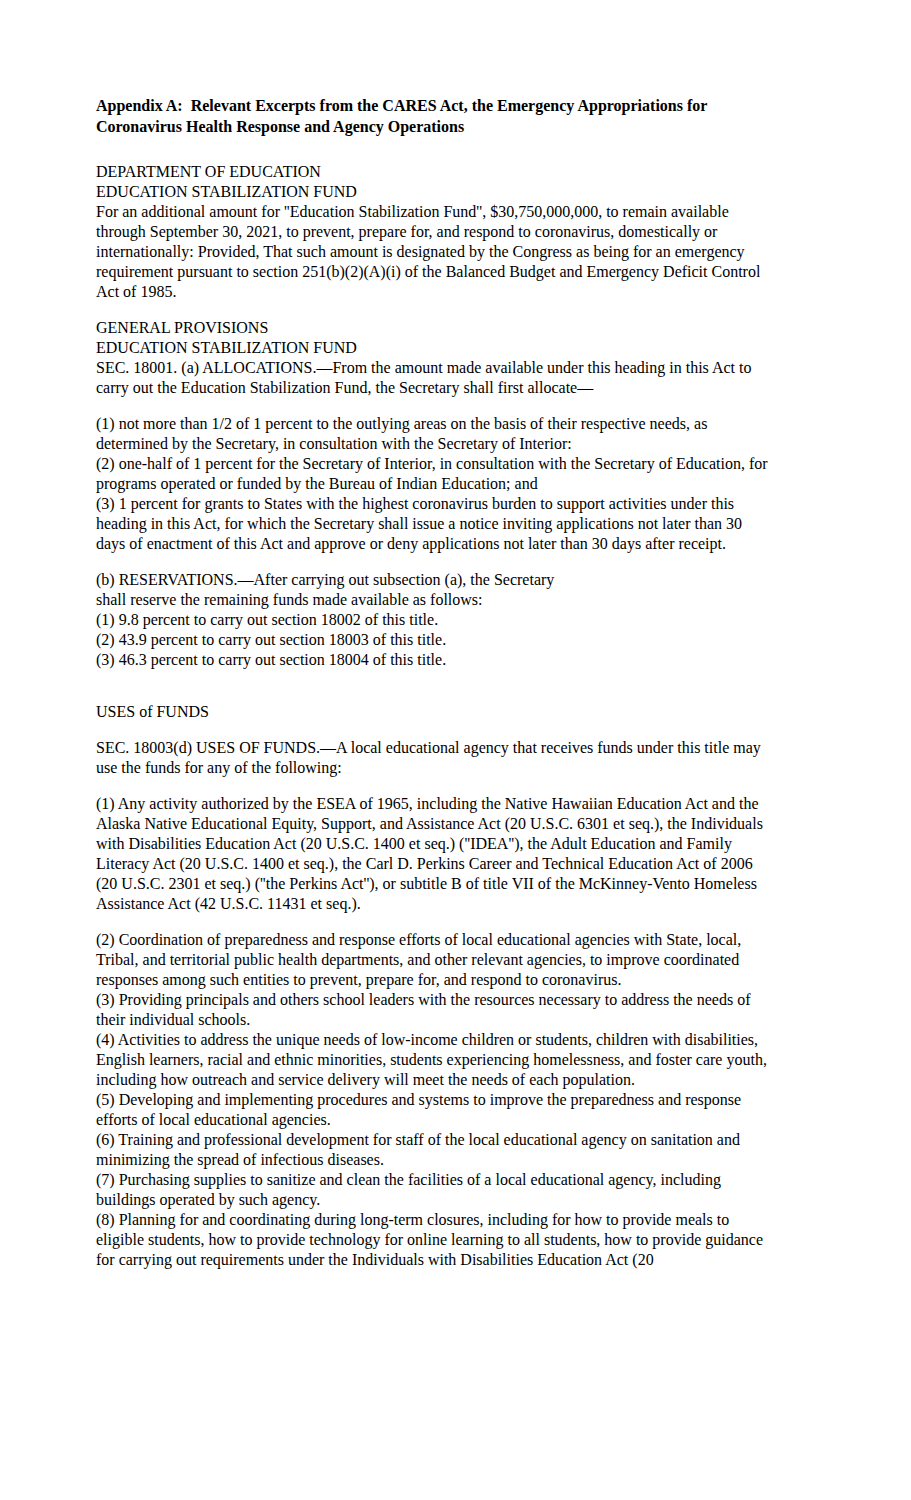Appendix A: Relevant Excerpts from the CARES Act, the Emergency Appropriations for Coronavirus Health Response and Agency Operations
DEPARTMENT OF EDUCATION
EDUCATION STABILIZATION FUND
For an additional amount for ''Education Stabilization Fund'', $30,750,000,000, to remain available through September 30, 2021, to prevent, prepare for, and respond to coronavirus, domestically or internationally: Provided, That such amount is designated by the Congress as being for an emergency requirement pursuant to section 251(b)(2)(A)(i) of the Balanced Budget and Emergency Deficit Control Act of 1985.
GENERAL PROVISIONS
EDUCATION STABILIZATION FUND
SEC. 18001. (a) ALLOCATIONS.—From the amount made available under this heading in this Act to carry out the Education Stabilization Fund, the Secretary shall first allocate—
(1) not more than 1/2 of 1 percent to the outlying areas on the basis of their respective needs, as determined by the Secretary, in consultation with the Secretary of Interior:
(2) one-half of 1 percent for the Secretary of Interior, in consultation with the Secretary of Education, for programs operated or funded by the Bureau of Indian Education; and
(3) 1 percent for grants to States with the highest coronavirus burden to support activities under this heading in this Act, for which the Secretary shall issue a notice inviting applications not later than 30 days of enactment of this Act and approve or deny applications not later than 30 days after receipt.
(b) RESERVATIONS.—After carrying out subsection (a), the Secretary
shall reserve the remaining funds made available as follows:
(1) 9.8 percent to carry out section 18002 of this title.
(2) 43.9 percent to carry out section 18003 of this title.
(3) 46.3 percent to carry out section 18004 of this title.
USES of FUNDS
SEC. 18003(d) USES OF FUNDS.—A local educational agency that receives funds under this title may use the funds for any of the following:
(1) Any activity authorized by the ESEA of 1965, including the Native Hawaiian Education Act and the Alaska Native Educational Equity, Support, and Assistance Act (20 U.S.C. 6301 et seq.), the Individuals with Disabilities Education Act (20 U.S.C. 1400 et seq.) (''IDEA''), the Adult Education and Family Literacy Act (20 U.S.C. 1400 et seq.), the Carl D. Perkins Career and Technical Education Act of 2006 (20 U.S.C. 2301 et seq.) (''the Perkins Act''), or subtitle B of title VII of the McKinney-Vento Homeless Assistance Act (42 U.S.C. 11431 et seq.).
(2) Coordination of preparedness and response efforts of local educational agencies with State, local, Tribal, and territorial public health departments, and other relevant agencies, to improve coordinated responses among such entities to prevent, prepare for, and respond to coronavirus.
(3) Providing principals and others school leaders with the resources necessary to address the needs of their individual schools.
(4) Activities to address the unique needs of low-income children or students, children with disabilities, English learners, racial and ethnic minorities, students experiencing homelessness, and foster care youth, including how outreach and service delivery will meet the needs of each population.
(5) Developing and implementing procedures and systems to improve the preparedness and response efforts of local educational agencies.
(6) Training and professional development for staff of the local educational agency on sanitation and minimizing the spread of infectious diseases.
(7) Purchasing supplies to sanitize and clean the facilities of a local educational agency, including buildings operated by such agency.
(8) Planning for and coordinating during long-term closures, including for how to provide meals to eligible students, how to provide technology for online learning to all students, how to provide guidance for carrying out requirements under the Individuals with Disabilities Education Act (20